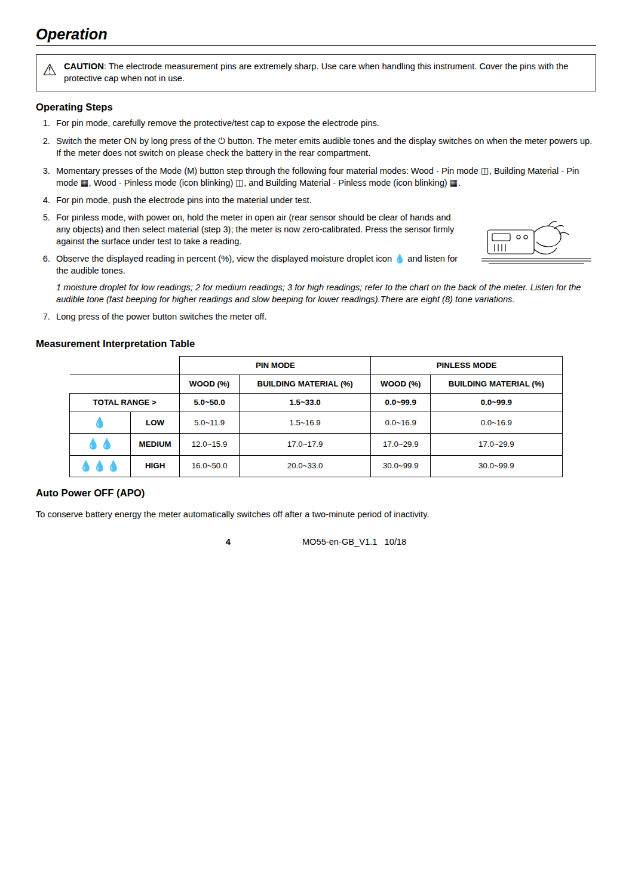Operation
⚠
CAUTION: The electrode measurement pins are extremely sharp. Use care when handling this instrument. Cover the pins with the protective cap when not in use.
Operating Steps
For pin mode, carefully remove the protective/test cap to expose the electrode pins.
Switch the meter ON by long press of the ⏻ button. The meter emits audible tones and the display switches on when the meter powers up. If the meter does not switch on please check the battery in the rear compartment.
Momentary presses of the Mode (M) button step through the following four material modes: Wood - Pin mode ◫, Building Material - Pin mode ▦, Wood - Pinless mode (icon blinking) ◫, and Building Material - Pinless mode (icon blinking) ▦.
For pin mode, push the electrode pins into the material under test.
For pinless mode, with power on, hold the meter in open air (rear sensor should be clear of hands and any objects) and then select material (step 3); the meter is now zero-calibrated. Press the sensor firmly against the surface under test to take a reading.
Observe the displayed reading in percent (%), view the displayed moisture droplet icon 💧 and listen for the audible tones.
1 moisture droplet for low readings; 2 for medium readings; 3 for high readings; refer to the chart on the back of the meter. Listen for the audible tone (fast beeping for higher readings and slow beeping for lower readings).There are eight (8) tone variations.
Long press of the power button switches the meter off.
Measurement Interpretation Table
| | PIN MODE | PINLESS MODE |
| --- | --- | --- |
| | WOOD (%) | BUILDING MATERIAL (%) | WOOD (%) | BUILDING MATERIAL (%) |
| TOTAL RANGE > | 5.0~50.0 | 1.5~33.0 | 0.0~99.9 | 0.0~99.9 |
| 💧 | LOW | 5.0~11.9 | 1.5~16.9 | 0.0~16.9 | 0.0~16.9 |
| 💧💧 | MEDIUM | 12.0~15.9 | 17.0~17.9 | 17.0~29.9 | 17.0~29.9 |
| 💧💧💧 | HIGH | 16.0~50.0 | 20.0~33.0 | 30.0~99.9 | 30.0~99.9 |
Auto Power OFF (APO)
To conserve battery energy the meter automatically switches off after a two-minute period of inactivity.
4 MO55-en-GB_V1.1 10/18